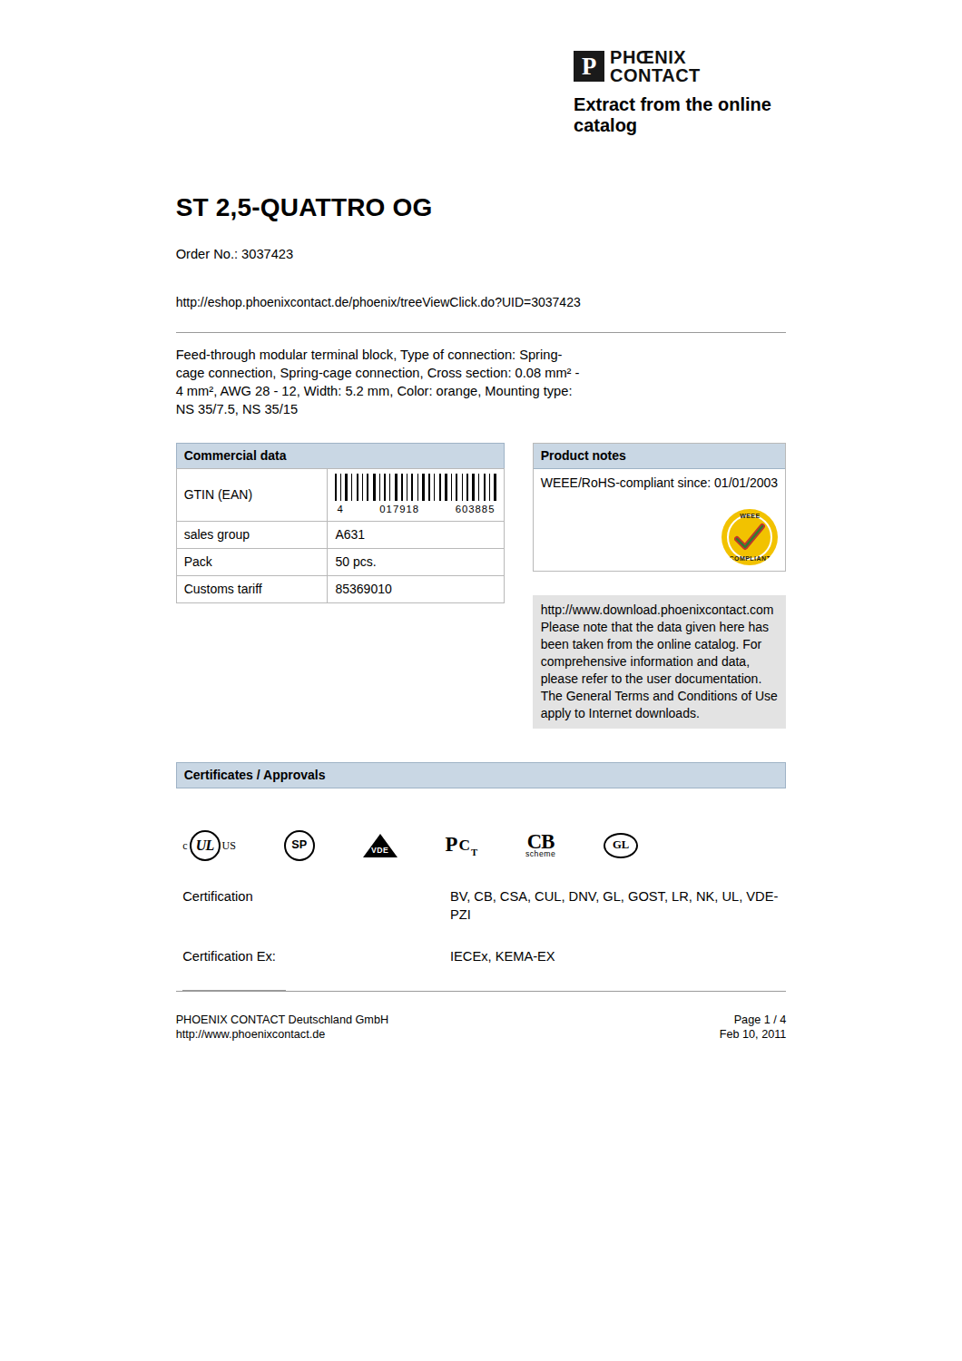P
PHŒNIX
CONTACT
Extract from the online catalog
ST 2,5-QUATTRO OG
Order No.: 3037423
http://eshop.phoenixcontact.de/phoenix/treeViewClick.do?UID=3037423
Feed-through modular terminal block, Type of connection: Spring-cage connection, Spring-cage connection, Cross section: 0.08 mm² - 4 mm², AWG 28 - 12, Width: 5.2 mm, Color: orange, Mounting type: NS 35/7.5, NS 35/15
Commercial data
| GTIN (EAN) | 4 017918 603885 |
| sales group | A631 |
| Pack | 50 pcs. |
| Customs tariff | 85369010 |
Product notes
WEEE/RoHS-compliant since: 01/01/2003
WEEE
COMPLIANT
http://www.download.phoenixcontact.com Please note that the data given here has been taken from the online catalog. For comprehensive information and data, please refer to the user documentation. The General Terms and Conditions of Use apply to Internet downloads.
Certificates / Approvals
c UL US
SP
PCT
CB scheme
GL
Certification
BV, CB, CSA, CUL, DNV, GL, GOST, LR, NK, UL, VDE-PZI
Certification Ex:
IECEx, KEMA-EX
PHOENIX CONTACT Deutschland GmbH
http://www.phoenixcontact.de
Page 1 / 4
Feb 10, 2011